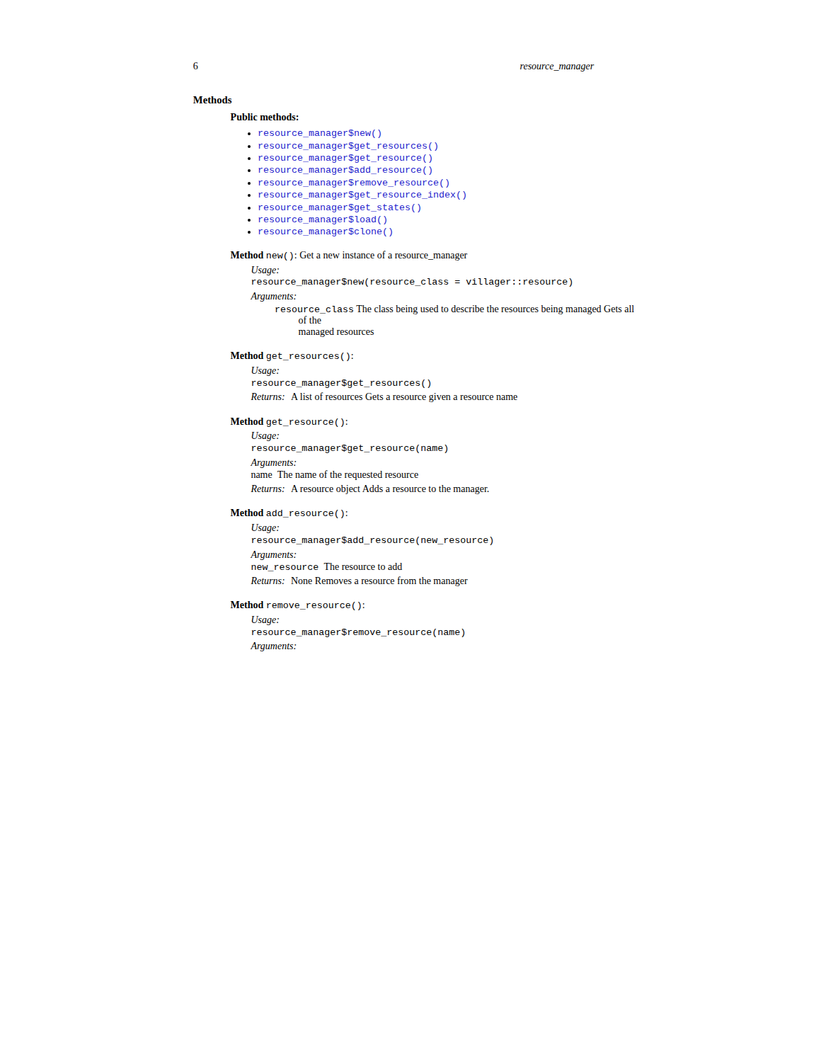6 resource_manager
Methods
Public methods:
resource_manager$new()
resource_manager$get_resources()
resource_manager$get_resource()
resource_manager$add_resource()
resource_manager$remove_resource()
resource_manager$get_resource_index()
resource_manager$get_states()
resource_manager$load()
resource_manager$clone()
Method new(): Get a new instance of a resource_manager
Usage:
resource_manager$new(resource_class = villager::resource)
Arguments:
resource_class The class being used to describe the resources being managed Gets all of the managed resources
Method get_resources():
Usage:
resource_manager$get_resources()
Returns: A list of resources Gets a resource given a resource name
Method get_resource():
Usage:
resource_manager$get_resource(name)
Arguments:
name The name of the requested resource
Returns: A resource object Adds a resource to the manager.
Method add_resource():
Usage:
resource_manager$add_resource(new_resource)
Arguments:
new_resource The resource to add
Returns: None Removes a resource from the manager
Method remove_resource():
Usage:
resource_manager$remove_resource(name)
Arguments: